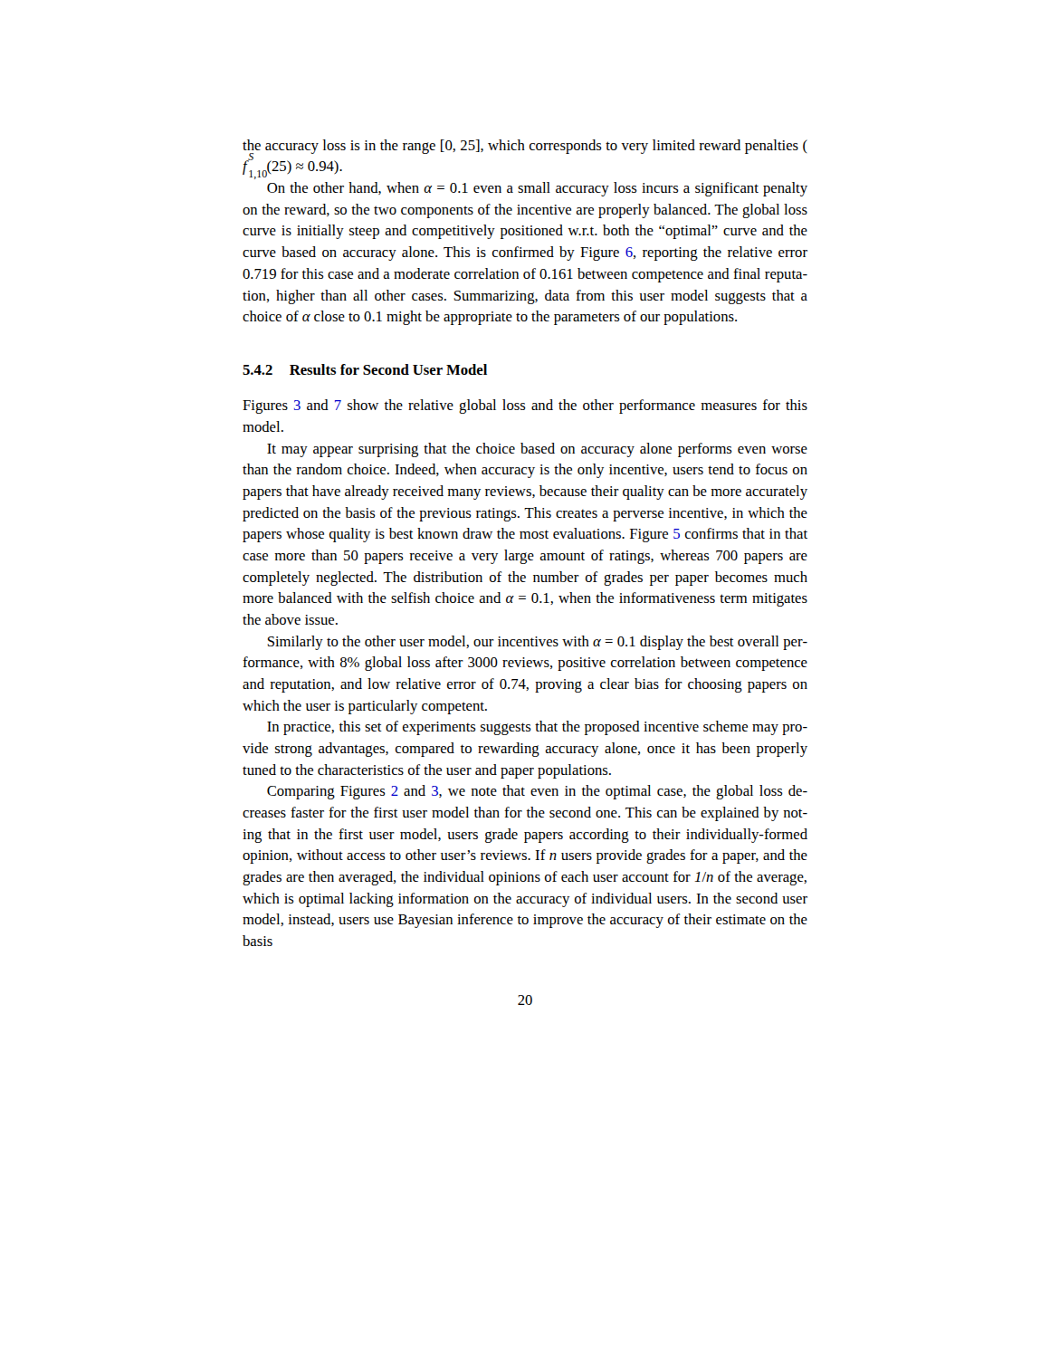the accuracy loss is in the range [0, 25], which corresponds to very limited reward penalties (fS 1,101,10(25) ≈ 0.94).
On the other hand, when α = 0.1 even a small accuracy loss incurs a significant penalty on the reward, so the two components of the incentive are properly balanced. The global loss curve is initially steep and competitively positioned w.r.t. both the “optimal” curve and the curve based on accuracy alone. This is confirmed by Figure 6, reporting the relative error 0.719 for this case and a moderate correlation of 0.161 between competence and final reputation, higher than all other cases. Summarizing, data from this user model suggests that a choice of α close to 0.1 might be appropriate to the parameters of our populations.
5.4.2 Results for Second User Model
Figures 3 and 7 show the relative global loss and the other performance measures for this model.
It may appear surprising that the choice based on accuracy alone performs even worse than the random choice. Indeed, when accuracy is the only incentive, users tend to focus on papers that have already received many reviews, because their quality can be more accurately predicted on the basis of the previous ratings. This creates a perverse incentive, in which the papers whose quality is best known draw the most evaluations. Figure 5 confirms that in that case more than 50 papers receive a very large amount of ratings, whereas 700 papers are completely neglected. The distribution of the number of grades per paper becomes much more balanced with the selfish choice and α = 0.1, when the informativeness term mitigates the above issue.
Similarly to the other user model, our incentives with α = 0.1 display the best overall performance, with 8% global loss after 3000 reviews, positive correlation between competence and reputation, and low relative error of 0.74, proving a clear bias for choosing papers on which the user is particularly competent.
In practice, this set of experiments suggests that the proposed incentive scheme may provide strong advantages, compared to rewarding accuracy alone, once it has been properly tuned to the characteristics of the user and paper populations.
Comparing Figures 2 and 3, we note that even in the optimal case, the global loss decreases faster for the first user model than for the second one. This can be explained by noting that in the first user model, users grade papers according to their individually-formed opinion, without access to other user’s reviews. If n users provide grades for a paper, and the grades are then averaged, the individual opinions of each user account for 1/n of the average, which is optimal lacking information on the accuracy of individual users. In the second user model, instead, users use Bayesian inference to improve the accuracy of their estimate on the basis
20